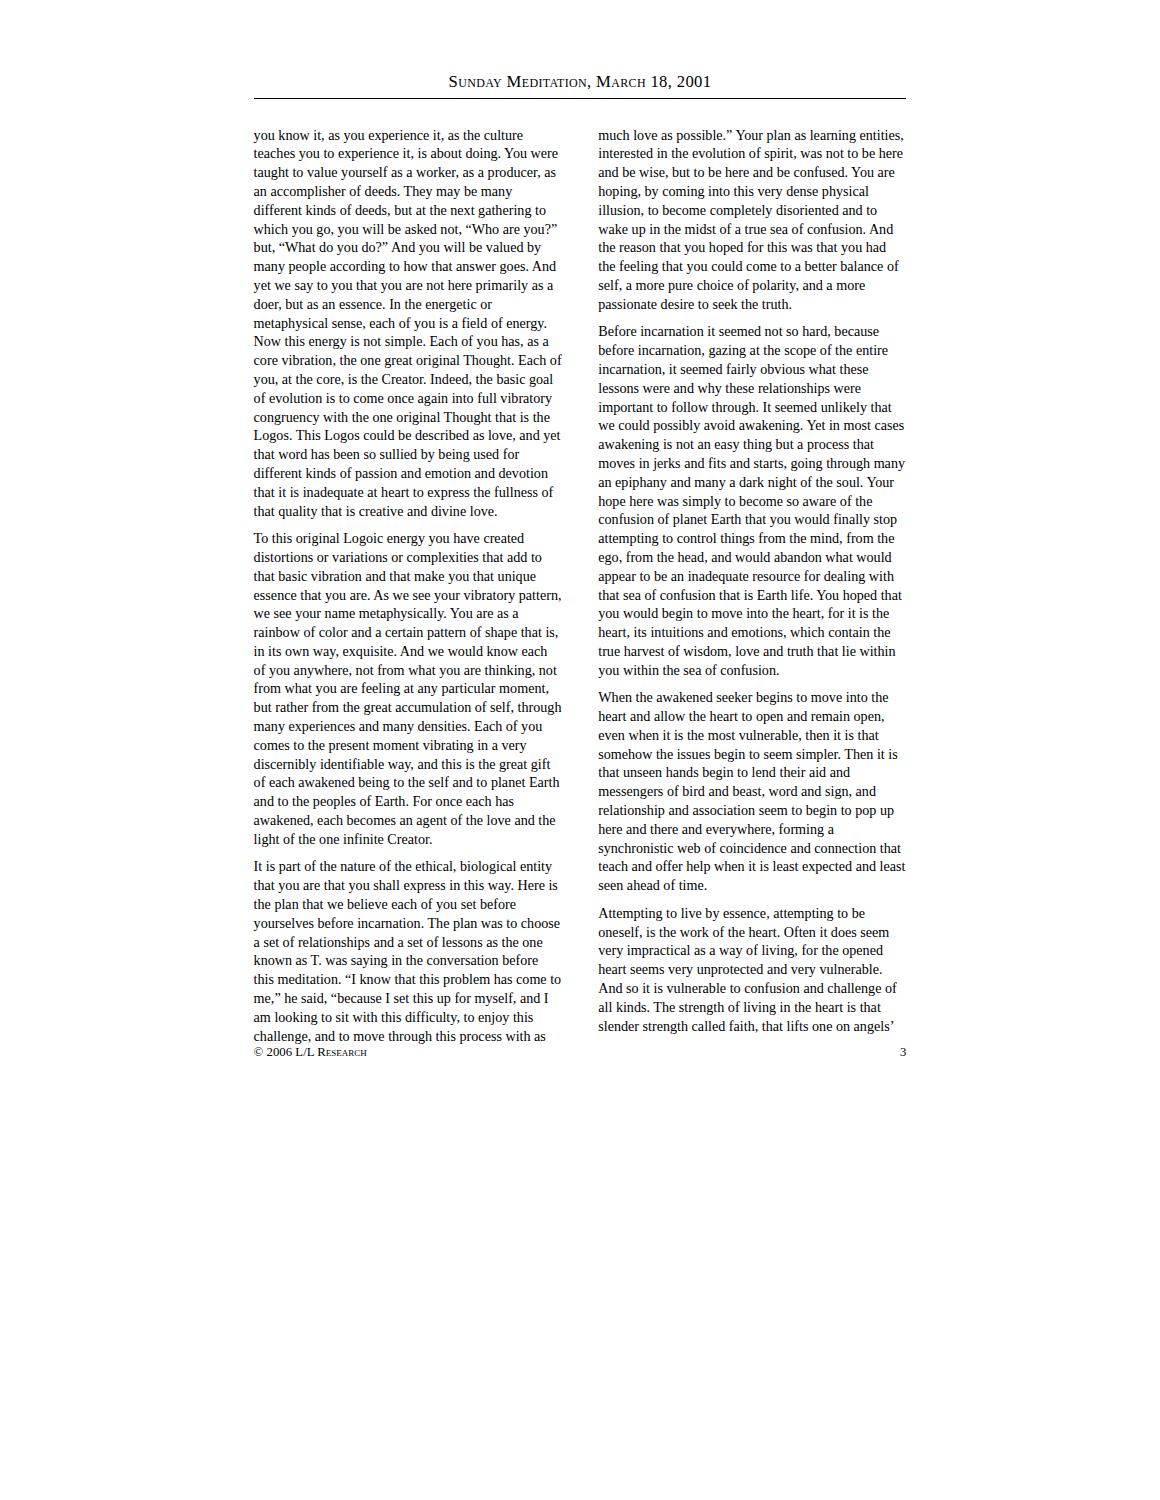Sunday Meditation, March 18, 2001
you know it, as you experience it, as the culture teaches you to experience it, is about doing. You were taught to value yourself as a worker, as a producer, as an accomplisher of deeds. They may be many different kinds of deeds, but at the next gathering to which you go, you will be asked not, “Who are you?” but, “What do you do?” And you will be valued by many people according to how that answer goes. And yet we say to you that you are not here primarily as a doer, but as an essence. In the energetic or metaphysical sense, each of you is a field of energy. Now this energy is not simple. Each of you has, as a core vibration, the one great original Thought. Each of you, at the core, is the Creator. Indeed, the basic goal of evolution is to come once again into full vibratory congruency with the one original Thought that is the Logos. This Logos could be described as love, and yet that word has been so sullied by being used for different kinds of passion and emotion and devotion that it is inadequate at heart to express the fullness of that quality that is creative and divine love.
To this original Logoic energy you have created distortions or variations or complexities that add to that basic vibration and that make you that unique essence that you are. As we see your vibratory pattern, we see your name metaphysically. You are as a rainbow of color and a certain pattern of shape that is, in its own way, exquisite. And we would know each of you anywhere, not from what you are thinking, not from what you are feeling at any particular moment, but rather from the great accumulation of self, through many experiences and many densities. Each of you comes to the present moment vibrating in a very discernibly identifiable way, and this is the great gift of each awakened being to the self and to planet Earth and to the peoples of Earth. For once each has awakened, each becomes an agent of the love and the light of the one infinite Creator.
It is part of the nature of the ethical, biological entity that you are that you shall express in this way. Here is the plan that we believe each of you set before yourselves before incarnation. The plan was to choose a set of relationships and a set of lessons as the one known as T. was saying in the conversation before this meditation. “I know that this problem has come to me,” he said, “because I set this up for myself, and I am looking to sit with this difficulty, to enjoy this challenge, and to move through this process with as much love as possible.” Your plan as learning entities, interested in the evolution of spirit, was not to be here and be wise, but to be here and be confused. You are hoping, by coming into this very dense physical illusion, to become completely disoriented and to wake up in the midst of a true sea of confusion. And the reason that you hoped for this was that you had the feeling that you could come to a better balance of self, a more pure choice of polarity, and a more passionate desire to seek the truth.
Before incarnation it seemed not so hard, because before incarnation, gazing at the scope of the entire incarnation, it seemed fairly obvious what these lessons were and why these relationships were important to follow through. It seemed unlikely that we could possibly avoid awakening. Yet in most cases awakening is not an easy thing but a process that moves in jerks and fits and starts, going through many an epiphany and many a dark night of the soul. Your hope here was simply to become so aware of the confusion of planet Earth that you would finally stop attempting to control things from the mind, from the ego, from the head, and would abandon what would appear to be an inadequate resource for dealing with that sea of confusion that is Earth life. You hoped that you would begin to move into the heart, for it is the heart, its intuitions and emotions, which contain the true harvest of wisdom, love and truth that lie within you within the sea of confusion.
When the awakened seeker begins to move into the heart and allow the heart to open and remain open, even when it is the most vulnerable, then it is that somehow the issues begin to seem simpler. Then it is that unseen hands begin to lend their aid and messengers of bird and beast, word and sign, and relationship and association seem to begin to pop up here and there and everywhere, forming a synchronistic web of coincidence and connection that teach and offer help when it is least expected and least seen ahead of time.
Attempting to live by essence, attempting to be oneself, is the work of the heart. Often it does seem very impractical as a way of living, for the opened heart seems very unprotected and very vulnerable. And so it is vulnerable to confusion and challenge of all kinds. The strength of living in the heart is that slender strength called faith, that lifts one on angels’
© 2006 L/L Research 3